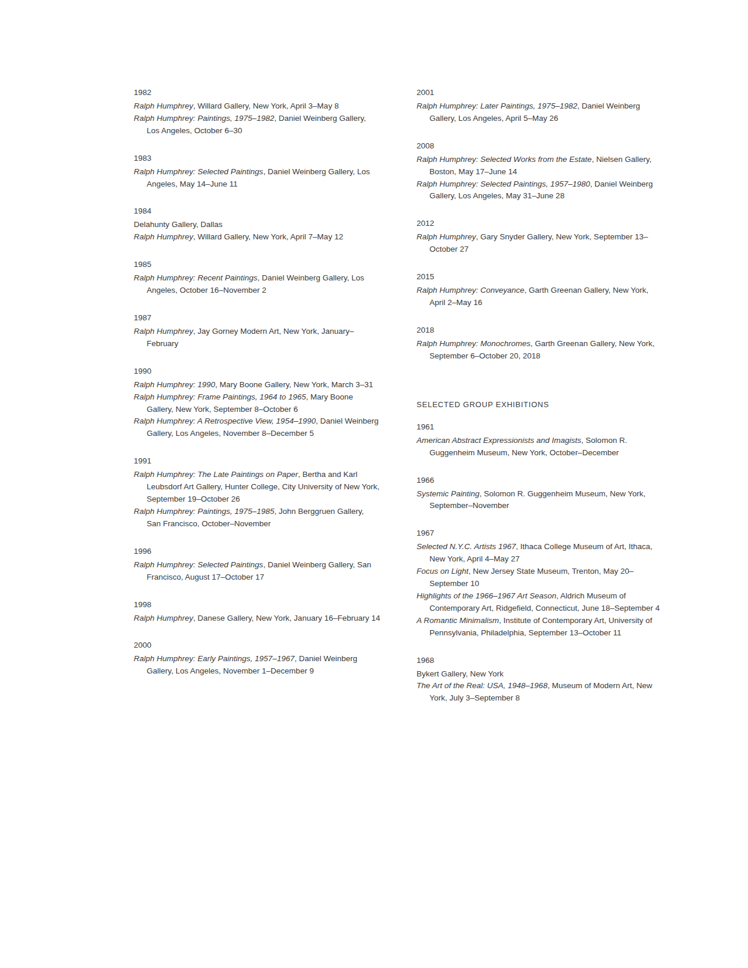1982
Ralph Humphrey, Willard Gallery, New York, April 3–May 8
Ralph Humphrey: Paintings, 1975–1982, Daniel Weinberg Gallery, Los Angeles, October 6–30
1983
Ralph Humphrey: Selected Paintings, Daniel Weinberg Gallery, Los Angeles, May 14–June 11
1984
Delahunty Gallery, Dallas
Ralph Humphrey, Willard Gallery, New York, April 7–May 12
1985
Ralph Humphrey: Recent Paintings, Daniel Weinberg Gallery, Los Angeles, October 16–November 2
1987
Ralph Humphrey, Jay Gorney Modern Art, New York, January–February
1990
Ralph Humphrey: 1990, Mary Boone Gallery, New York, March 3–31
Ralph Humphrey: Frame Paintings, 1964 to 1965, Mary Boone Gallery, New York, September 8–October 6
Ralph Humphrey: A Retrospective View, 1954–1990, Daniel Weinberg Gallery, Los Angeles, November 8–December 5
1991
Ralph Humphrey: The Late Paintings on Paper, Bertha and Karl Leubsdorf Art Gallery, Hunter College, City University of New York, September 19–October 26
Ralph Humphrey: Paintings, 1975–1985, John Berggruen Gallery, San Francisco, October–November
1996
Ralph Humphrey: Selected Paintings, Daniel Weinberg Gallery, San Francisco, August 17–October 17
1998
Ralph Humphrey, Danese Gallery, New York, January 16–February 14
2000
Ralph Humphrey: Early Paintings, 1957–1967, Daniel Weinberg Gallery, Los Angeles, November 1–December 9
2001
Ralph Humphrey: Later Paintings, 1975–1982, Daniel Weinberg Gallery, Los Angeles, April 5–May 26
2008
Ralph Humphrey: Selected Works from the Estate, Nielsen Gallery, Boston, May 17–June 14
Ralph Humphrey: Selected Paintings, 1957–1980, Daniel Weinberg Gallery, Los Angeles, May 31–June 28
2012
Ralph Humphrey, Gary Snyder Gallery, New York, September 13–October 27
2015
Ralph Humphrey: Conveyance, Garth Greenan Gallery, New York, April 2–May 16
2018
Ralph Humphrey: Monochromes, Garth Greenan Gallery, New York, September 6–October 20, 2018
SELECTED GROUP EXHIBITIONS
1961
American Abstract Expressionists and Imagists, Solomon R. Guggenheim Museum, New York, October–December
1966
Systemic Painting, Solomon R. Guggenheim Museum, New York, September–November
1967
Selected N.Y.C. Artists 1967, Ithaca College Museum of Art, Ithaca, New York, April 4–May 27
Focus on Light, New Jersey State Museum, Trenton, May 20–September 10
Highlights of the 1966–1967 Art Season, Aldrich Museum of Contemporary Art, Ridgefield, Connecticut, June 18–September 4
A Romantic Minimalism, Institute of Contemporary Art, University of Pennsylvania, Philadelphia, September 13–October 11
1968
Bykert Gallery, New York
The Art of the Real: USA, 1948–1968, Museum of Modern Art, New York, July 3–September 8